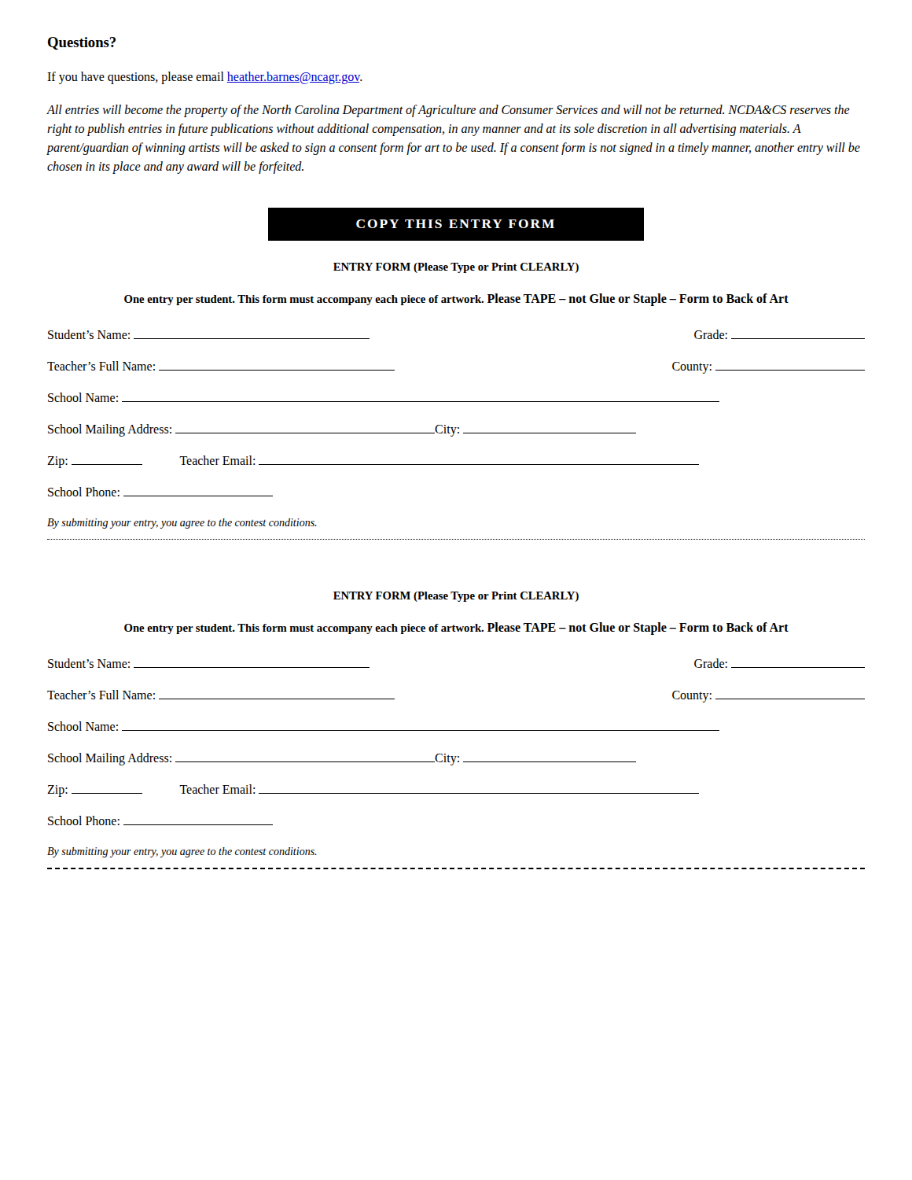Questions?
If you have questions, please email heather.barnes@ncagr.gov.
All entries will become the property of the North Carolina Department of Agriculture and Consumer Services and will not be returned. NCDA&CS reserves the right to publish entries in future publications without additional compensation, in any manner and at its sole discretion in all advertising materials. A parent/guardian of winning artists will be asked to sign a consent form for art to be used. If a consent form is not signed in a timely manner, another entry will be chosen in its place and any award will be forfeited.
COPY THIS ENTRY FORM
ENTRY FORM (Please Type or Print CLEARLY)
One entry per student. This form must accompany each piece of artwork. Please TAPE – not Glue or Staple – Form to Back of Art
Student’s Name: Grade:
Teacher’s Full Name: County:
School Name:
School Mailing Address: City:
Zip: Teacher Email:
School Phone:
By submitting your entry, you agree to the contest conditions.
ENTRY FORM (Please Type or Print CLEARLY)
One entry per student. This form must accompany each piece of artwork. Please TAPE – not Glue or Staple – Form to Back of Art
Student’s Name: Grade:
Teacher’s Full Name: County:
School Name:
School Mailing Address: City:
Zip: Teacher Email:
School Phone:
By submitting your entry, you agree to the contest conditions.